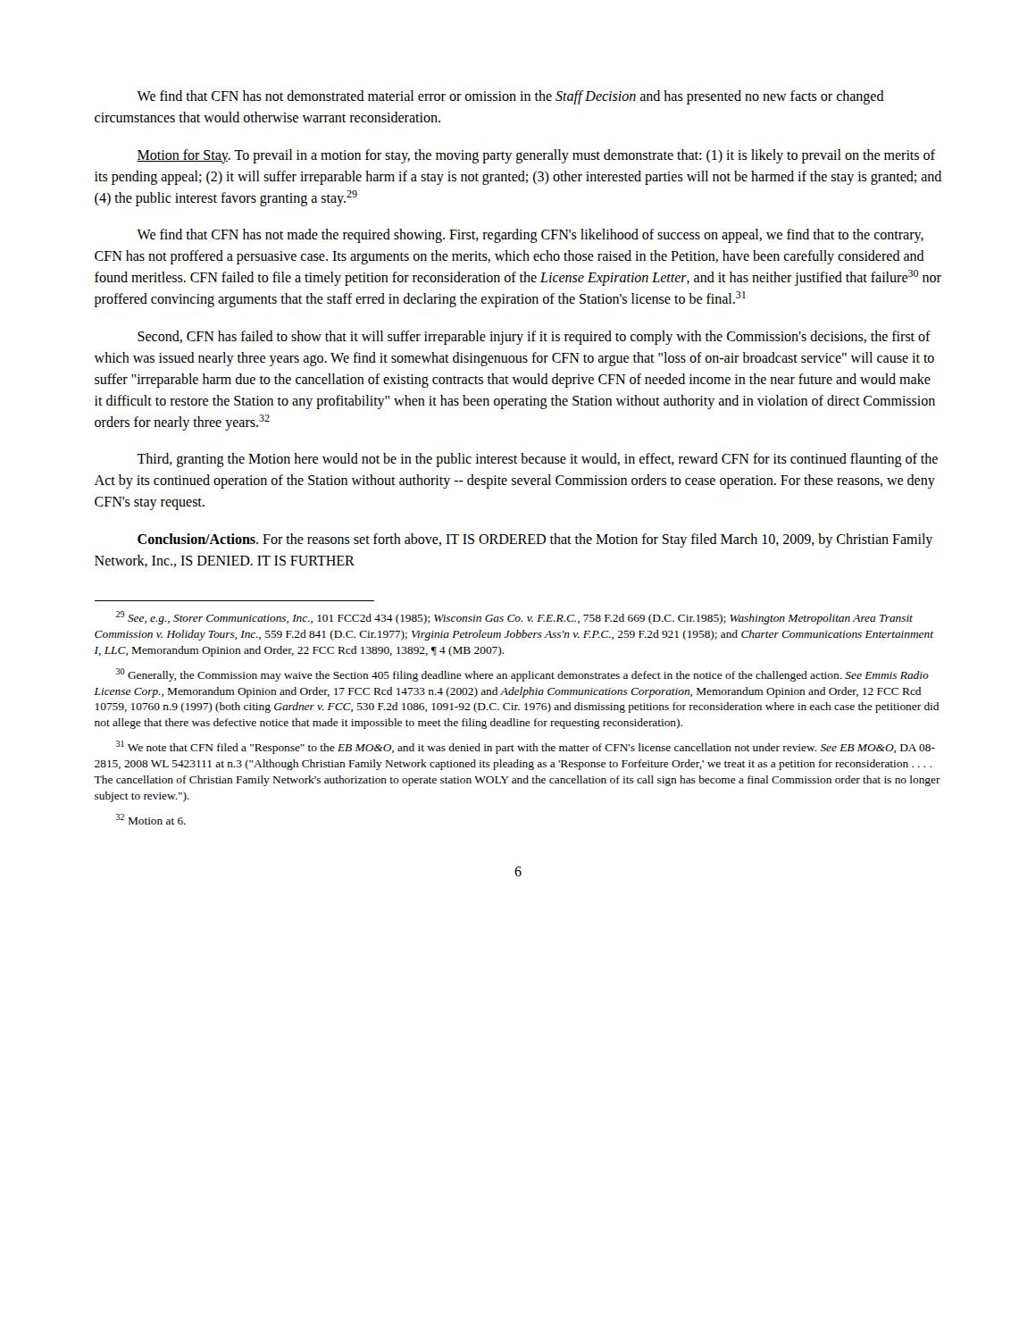We find that CFN has not demonstrated material error or omission in the Staff Decision and has presented no new facts or changed circumstances that would otherwise warrant reconsideration.
Motion for Stay. To prevail in a motion for stay, the moving party generally must demonstrate that: (1) it is likely to prevail on the merits of its pending appeal; (2) it will suffer irreparable harm if a stay is not granted; (3) other interested parties will not be harmed if the stay is granted; and (4) the public interest favors granting a stay.29
We find that CFN has not made the required showing. First, regarding CFN's likelihood of success on appeal, we find that to the contrary, CFN has not proffered a persuasive case. Its arguments on the merits, which echo those raised in the Petition, have been carefully considered and found meritless. CFN failed to file a timely petition for reconsideration of the License Expiration Letter, and it has neither justified that failure30 nor proffered convincing arguments that the staff erred in declaring the expiration of the Station's license to be final.31
Second, CFN has failed to show that it will suffer irreparable injury if it is required to comply with the Commission's decisions, the first of which was issued nearly three years ago. We find it somewhat disingenuous for CFN to argue that "loss of on-air broadcast service" will cause it to suffer "irreparable harm due to the cancellation of existing contracts that would deprive CFN of needed income in the near future and would make it difficult to restore the Station to any profitability" when it has been operating the Station without authority and in violation of direct Commission orders for nearly three years.32
Third, granting the Motion here would not be in the public interest because it would, in effect, reward CFN for its continued flaunting of the Act by its continued operation of the Station without authority -- despite several Commission orders to cease operation. For these reasons, we deny CFN's stay request.
Conclusion/Actions. For the reasons set forth above, IT IS ORDERED that the Motion for Stay filed March 10, 2009, by Christian Family Network, Inc., IS DENIED. IT IS FURTHER
29 See, e.g., Storer Communications, Inc., 101 FCC2d 434 (1985); Wisconsin Gas Co. v. F.E.R.C., 758 F.2d 669 (D.C. Cir.1985); Washington Metropolitan Area Transit Commission v. Holiday Tours, Inc., 559 F.2d 841 (D.C. Cir.1977); Virginia Petroleum Jobbers Ass'n v. F.P.C., 259 F.2d 921 (1958); and Charter Communications Entertainment I, LLC, Memorandum Opinion and Order, 22 FCC Rcd 13890, 13892, ¶ 4 (MB 2007).
30 Generally, the Commission may waive the Section 405 filing deadline where an applicant demonstrates a defect in the notice of the challenged action. See Emmis Radio License Corp., Memorandum Opinion and Order, 17 FCC Rcd 14733 n.4 (2002) and Adelphia Communications Corporation, Memorandum Opinion and Order, 12 FCC Rcd 10759, 10760 n.9 (1997) (both citing Gardner v. FCC, 530 F.2d 1086, 1091-92 (D.C. Cir. 1976) and dismissing petitions for reconsideration where in each case the petitioner did not allege that there was defective notice that made it impossible to meet the filing deadline for requesting reconsideration).
31 We note that CFN filed a "Response" to the EB MO&O, and it was denied in part with the matter of CFN's license cancellation not under review. See EB MO&O, DA 08-2815, 2008 WL 5423111 at n.3 ("Although Christian Family Network captioned its pleading as a 'Response to Forfeiture Order,' we treat it as a petition for reconsideration . . . . The cancellation of Christian Family Network's authorization to operate station WOLY and the cancellation of its call sign has become a final Commission order that is no longer subject to review.").
32 Motion at 6.
6